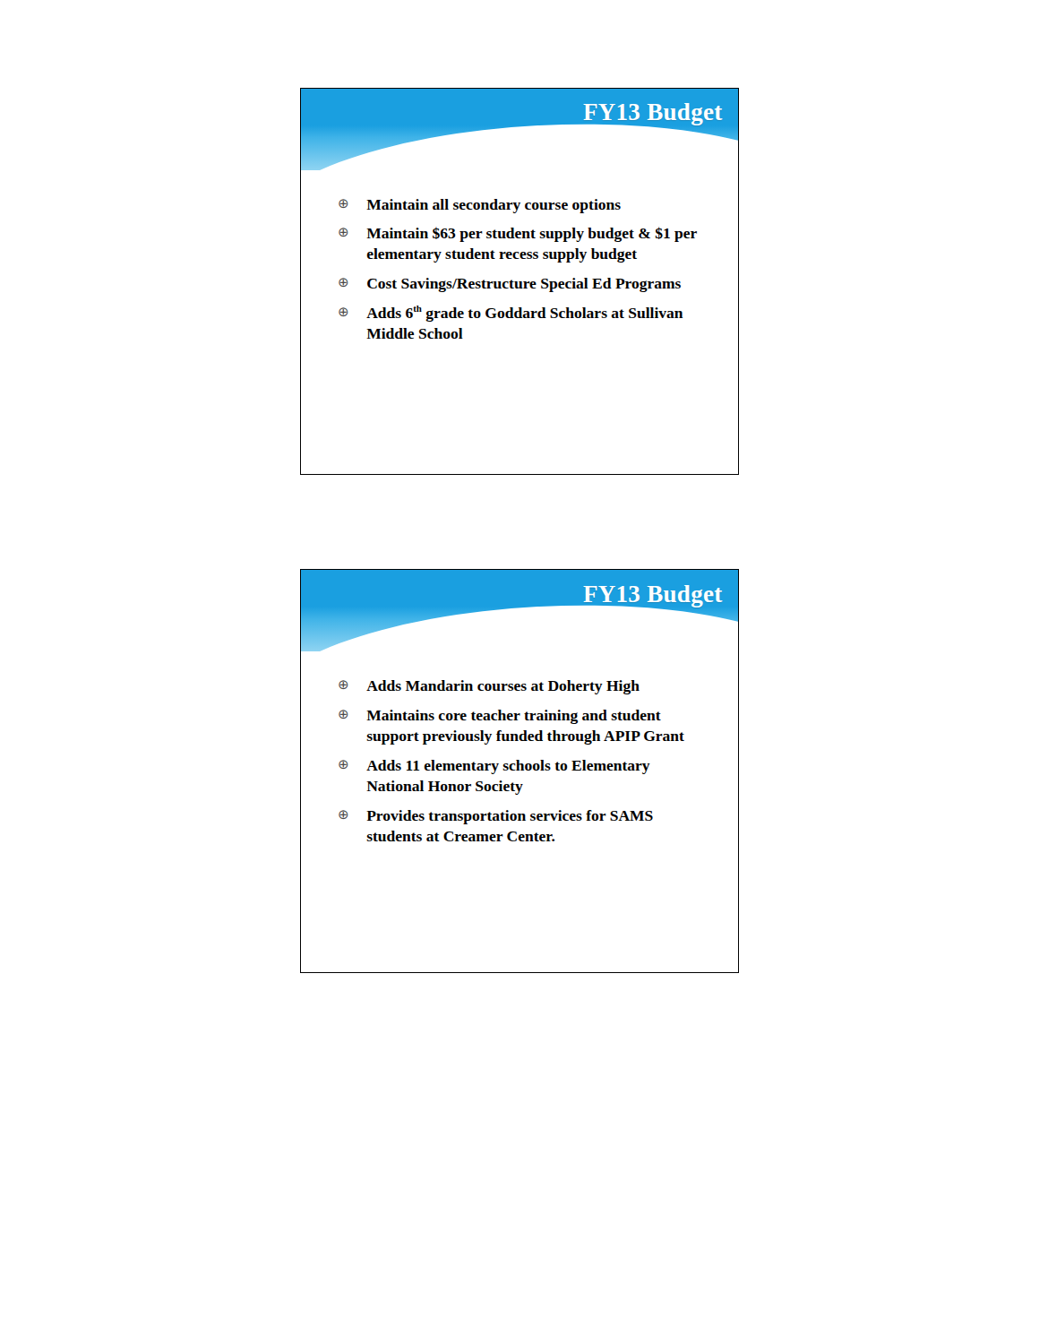FY13 Budget
Maintain all secondary course options
Maintain $63 per student supply budget & $1 per elementary student recess supply budget
Cost Savings/Restructure Special Ed Programs
Adds 6th grade to Goddard Scholars at Sullivan Middle School
FY13 Budget
Adds Mandarin courses at Doherty High
Maintains core teacher training and student support previously funded through APIP Grant
Adds 11 elementary schools to Elementary National Honor Society
Provides transportation services for SAMS students at Creamer Center.